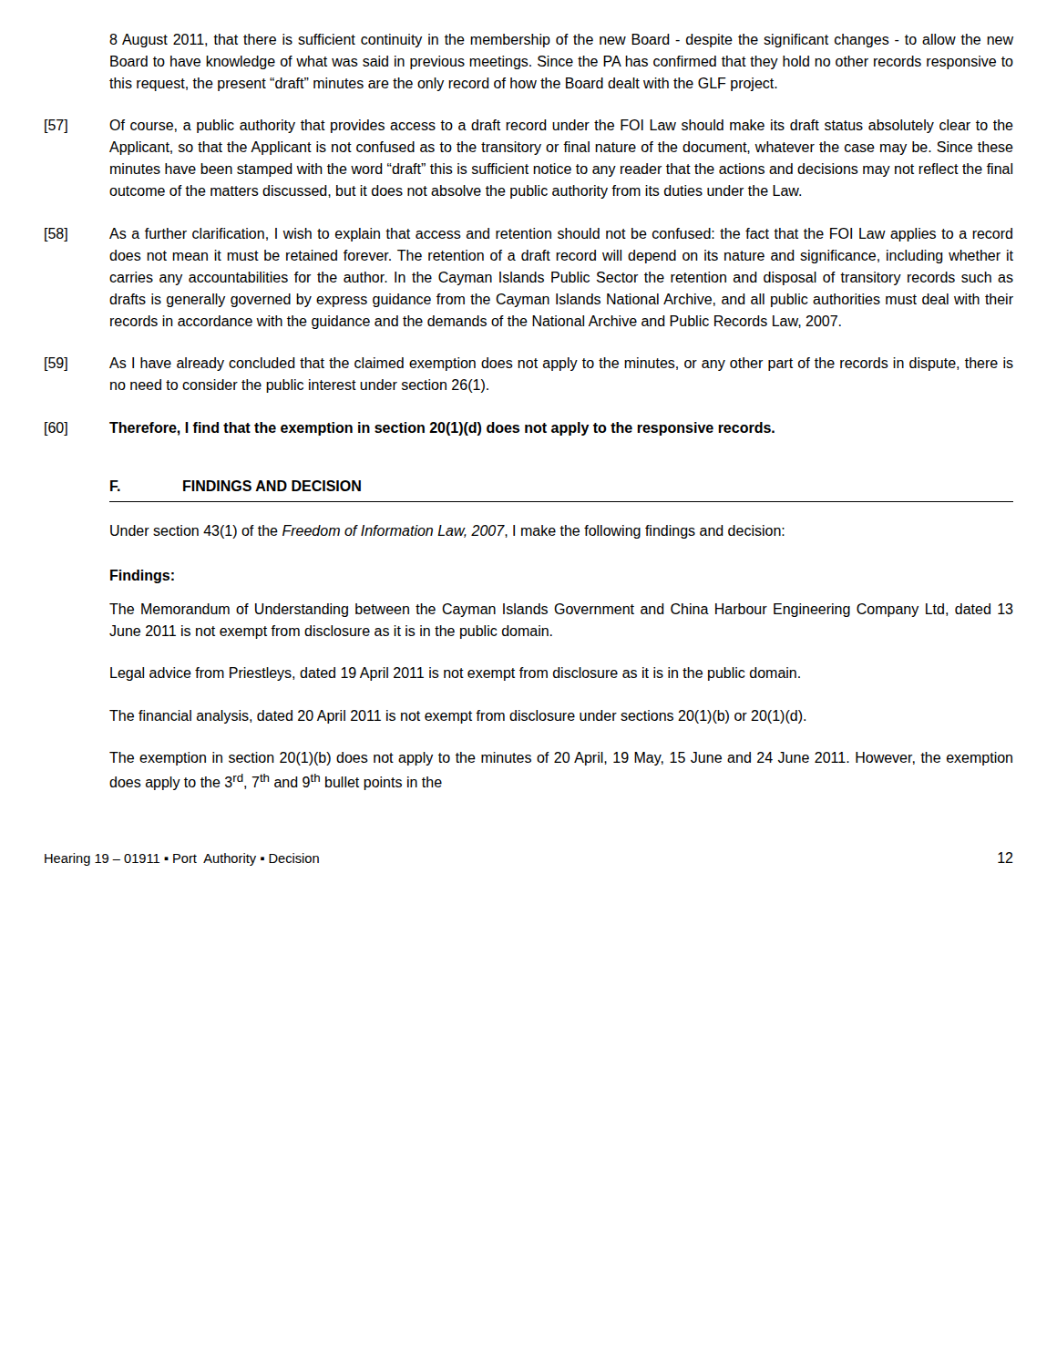8 August 2011, that there is sufficient continuity in the membership of the new Board - despite the significant changes - to allow the new Board to have knowledge of what was said in previous meetings. Since the PA has confirmed that they hold no other records responsive to this request, the present “draft” minutes are the only record of how the Board dealt with the GLF project.
[57]
Of course, a public authority that provides access to a draft record under the FOI Law should make its draft status absolutely clear to the Applicant, so that the Applicant is not confused as to the transitory or final nature of the document, whatever the case may be. Since these minutes have been stamped with the word “draft” this is sufficient notice to any reader that the actions and decisions may not reflect the final outcome of the matters discussed, but it does not absolve the public authority from its duties under the Law.
[58]
As a further clarification, I wish to explain that access and retention should not be confused: the fact that the FOI Law applies to a record does not mean it must be retained forever. The retention of a draft record will depend on its nature and significance, including whether it carries any accountabilities for the author. In the Cayman Islands Public Sector the retention and disposal of transitory records such as drafts is generally governed by express guidance from the Cayman Islands National Archive, and all public authorities must deal with their records in accordance with the guidance and the demands of the National Archive and Public Records Law, 2007.
[59]
As I have already concluded that the claimed exemption does not apply to the minutes, or any other part of the records in dispute, there is no need to consider the public interest under section 26(1).
[60]
Therefore, I find that the exemption in section 20(1)(d) does not apply to the responsive records.
F. FINDINGS AND DECISION
Under section 43(1) of the Freedom of Information Law, 2007, I make the following findings and decision:
Findings:
The Memorandum of Understanding between the Cayman Islands Government and China Harbour Engineering Company Ltd, dated 13 June 2011 is not exempt from disclosure as it is in the public domain.
Legal advice from Priestleys, dated 19 April 2011 is not exempt from disclosure as it is in the public domain.
The financial analysis, dated 20 April 2011 is not exempt from disclosure under sections 20(1)(b) or 20(1)(d).
The exemption in section 20(1)(b) does not apply to the minutes of 20 April, 19 May, 15 June and 24 June 2011. However, the exemption does apply to the 3rd, 7th and 9th bullet points in the
Hearing 19 – 01911 ▪ Port Authority ▪ Decision
12